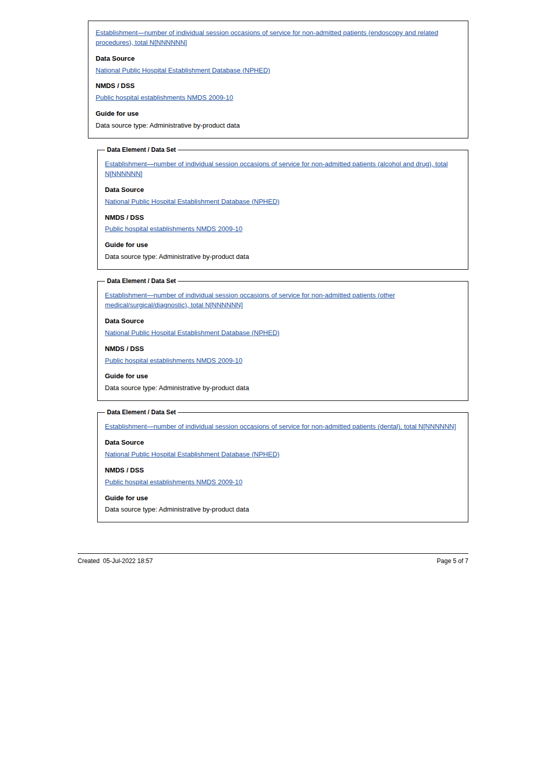Establishment—number of individual session occasions of service for non-admitted patients (endoscopy and related procedures), total N[NNNNNN]
Data Source
National Public Hospital Establishment Database (NPHED)
NMDS / DSS
Public hospital establishments NMDS 2009-10
Guide for use
Data source type: Administrative by-product data
Data Element / Data Set
Establishment—number of individual session occasions of service for non-admitted patients (alcohol and drug), total N[NNNNNN]
Data Source
National Public Hospital Establishment Database (NPHED)
NMDS / DSS
Public hospital establishments NMDS 2009-10
Guide for use
Data source type: Administrative by-product data
Data Element / Data Set
Establishment—number of individual session occasions of service for non-admitted patients (other medical/surgical/diagnostic), total N[NNNNNN]
Data Source
National Public Hospital Establishment Database (NPHED)
NMDS / DSS
Public hospital establishments NMDS 2009-10
Guide for use
Data source type: Administrative by-product data
Data Element / Data Set
Establishment—number of individual session occasions of service for non-admitted patients (dental), total N[NNNNNN]
Data Source
National Public Hospital Establishment Database (NPHED)
NMDS / DSS
Public hospital establishments NMDS 2009-10
Guide for use
Data source type: Administrative by-product data
Created 05-Jul-2022 18:57 Page 5 of 7